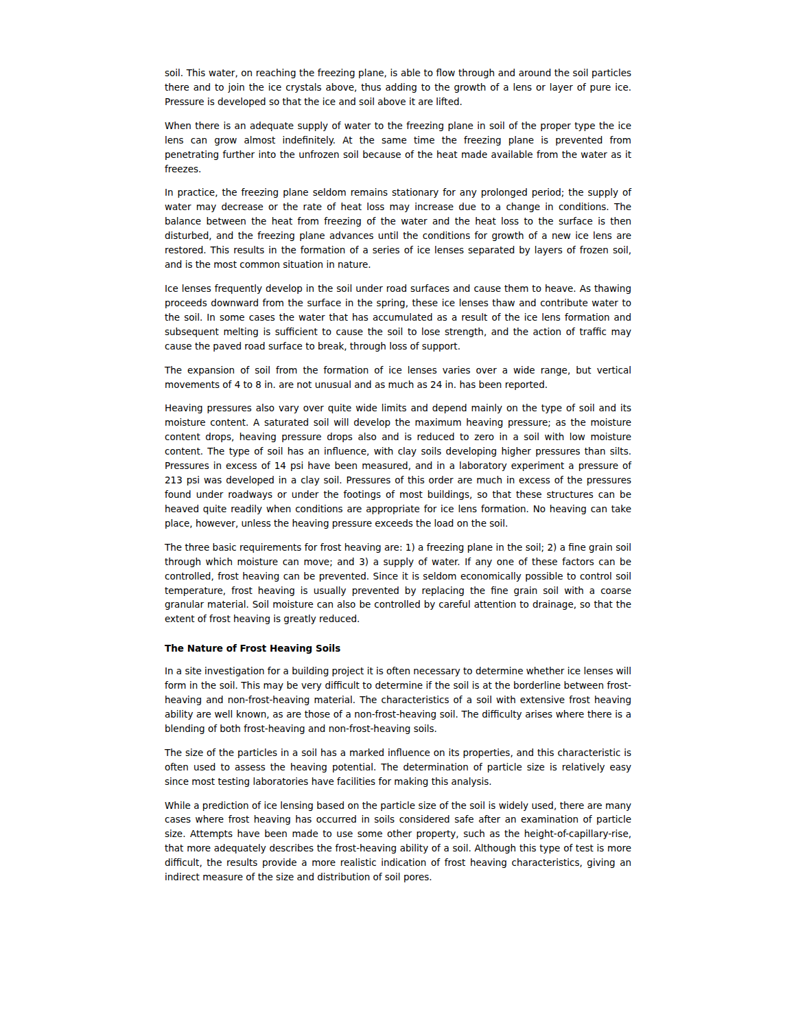soil. This water, on reaching the freezing plane, is able to flow through and around the soil particles there and to join the ice crystals above, thus adding to the growth of a lens or layer of pure ice. Pressure is developed so that the ice and soil above it are lifted.
When there is an adequate supply of water to the freezing plane in soil of the proper type the ice lens can grow almost indefinitely. At the same time the freezing plane is prevented from penetrating further into the unfrozen soil because of the heat made available from the water as it freezes.
In practice, the freezing plane seldom remains stationary for any prolonged period; the supply of water may decrease or the rate of heat loss may increase due to a change in conditions. The balance between the heat from freezing of the water and the heat loss to the surface is then disturbed, and the freezing plane advances until the conditions for growth of a new ice lens are restored. This results in the formation of a series of ice lenses separated by layers of frozen soil, and is the most common situation in nature.
Ice lenses frequently develop in the soil under road surfaces and cause them to heave. As thawing proceeds downward from the surface in the spring, these ice lenses thaw and contribute water to the soil. In some cases the water that has accumulated as a result of the ice lens formation and subsequent melting is sufficient to cause the soil to lose strength, and the action of traffic may cause the paved road surface to break, through loss of support.
The expansion of soil from the formation of ice lenses varies over a wide range, but vertical movements of 4 to 8 in. are not unusual and as much as 24 in. has been reported.
Heaving pressures also vary over quite wide limits and depend mainly on the type of soil and its moisture content. A saturated soil will develop the maximum heaving pressure; as the moisture content drops, heaving pressure drops also and is reduced to zero in a soil with low moisture content. The type of soil has an influence, with clay soils developing higher pressures than silts. Pressures in excess of 14 psi have been measured, and in a laboratory experiment a pressure of 213 psi was developed in a clay soil. Pressures of this order are much in excess of the pressures found under roadways or under the footings of most buildings, so that these structures can be heaved quite readily when conditions are appropriate for ice lens formation. No heaving can take place, however, unless the heaving pressure exceeds the load on the soil.
The three basic requirements for frost heaving are: 1) a freezing plane in the soil; 2) a fine grain soil through which moisture can move; and 3) a supply of water. If any one of these factors can be controlled, frost heaving can be prevented. Since it is seldom economically possible to control soil temperature, frost heaving is usually prevented by replacing the fine grain soil with a coarse granular material. Soil moisture can also be controlled by careful attention to drainage, so that the extent of frost heaving is greatly reduced.
The Nature of Frost Heaving Soils
In a site investigation for a building project it is often necessary to determine whether ice lenses will form in the soil. This may be very difficult to determine if the soil is at the borderline between frost-heaving and non-frost-heaving material. The characteristics of a soil with extensive frost heaving ability are well known, as are those of a non-frost-heaving soil. The difficulty arises where there is a blending of both frost-heaving and non-frost-heaving soils.
The size of the particles in a soil has a marked influence on its properties, and this characteristic is often used to assess the heaving potential. The determination of particle size is relatively easy since most testing laboratories have facilities for making this analysis.
While a prediction of ice lensing based on the particle size of the soil is widely used, there are many cases where frost heaving has occurred in soils considered safe after an examination of particle size. Attempts have been made to use some other property, such as the height-of-capillary-rise, that more adequately describes the frost-heaving ability of a soil. Although this type of test is more difficult, the results provide a more realistic indication of frost heaving characteristics, giving an indirect measure of the size and distribution of soil pores.